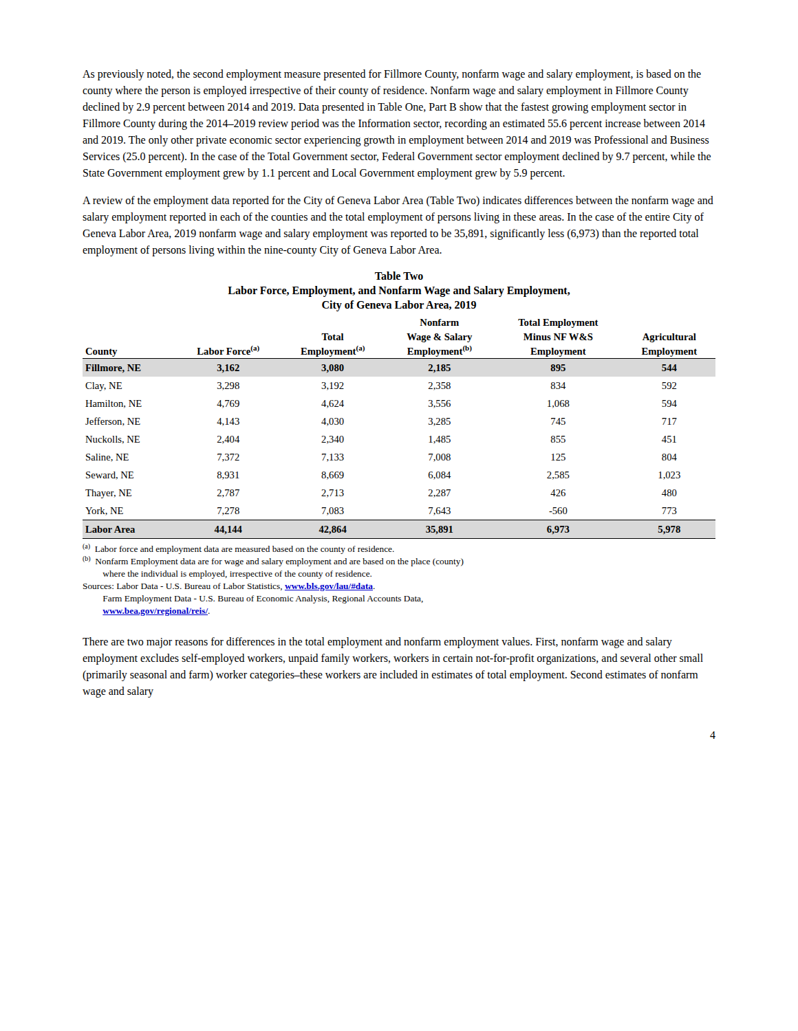As previously noted, the second employment measure presented for Fillmore County, nonfarm wage and salary employment, is based on the county where the person is employed irrespective of their county of residence. Nonfarm wage and salary employment in Fillmore County declined by 2.9 percent between 2014 and 2019. Data presented in Table One, Part B show that the fastest growing employment sector in Fillmore County during the 2014–2019 review period was the Information sector, recording an estimated 55.6 percent increase between 2014 and 2019. The only other private economic sector experiencing growth in employment between 2014 and 2019 was Professional and Business Services (25.0 percent). In the case of the Total Government sector, Federal Government sector employment declined by 9.7 percent, while the State Government employment grew by 1.1 percent and Local Government employment grew by 5.9 percent.
A review of the employment data reported for the City of Geneva Labor Area (Table Two) indicates differences between the nonfarm wage and salary employment reported in each of the counties and the total employment of persons living in these areas. In the case of the entire City of Geneva Labor Area, 2019 nonfarm wage and salary employment was reported to be 35,891, significantly less (6,973) than the reported total employment of persons living within the nine-county City of Geneva Labor Area.
Table Two
Labor Force, Employment, and Nonfarm Wage and Salary Employment,
City of Geneva Labor Area, 2019
| | | | Nonfarm | Total Employment | |
| --- | --- | --- | --- | --- | --- |
| | | Total | Wage & Salary | Minus NF W&S | Agricultural |
| County | Labor Force (a) | Employment (a) | Employment (b) | Employment | Employment |
| Fillmore, NE | 3,162 | 3,080 | 2,185 | 895 | 544 |
| Clay, NE | 3,298 | 3,192 | 2,358 | 834 | 592 |
| Hamilton, NE | 4,769 | 4,624 | 3,556 | 1,068 | 594 |
| Jefferson, NE | 4,143 | 4,030 | 3,285 | 745 | 717 |
| Nuckolls, NE | 2,404 | 2,340 | 1,485 | 855 | 451 |
| Saline, NE | 7,372 | 7,133 | 7,008 | 125 | 804 |
| Seward, NE | 8,931 | 8,669 | 6,084 | 2,585 | 1,023 |
| Thayer, NE | 2,787 | 2,713 | 2,287 | 426 | 480 |
| York, NE | 7,278 | 7,083 | 7,643 | -560 | 773 |
| Labor Area | 44,144 | 42,864 | 35,891 | 6,973 | 5,978 |
(a) Labor force and employment data are measured based on the county of residence.
(b) Nonfarm Employment data are for wage and salary employment and are based on the place (county)
where the individual is employed, irrespective of the county of residence.
Sources: Labor Data - U.S. Bureau of Labor Statistics, www.bls.gov/lau/#data.
Farm Employment Data - U.S. Bureau of Economic Analysis, Regional Accounts Data,
www.bea.gov/regional/reis/.
There are two major reasons for differences in the total employment and nonfarm employment values. First, nonfarm wage and salary employment excludes self-employed workers, unpaid family workers, workers in certain not-for-profit organizations, and several other small (primarily seasonal and farm) worker categories–these workers are included in estimates of total employment. Second estimates of nonfarm wage and salary
4